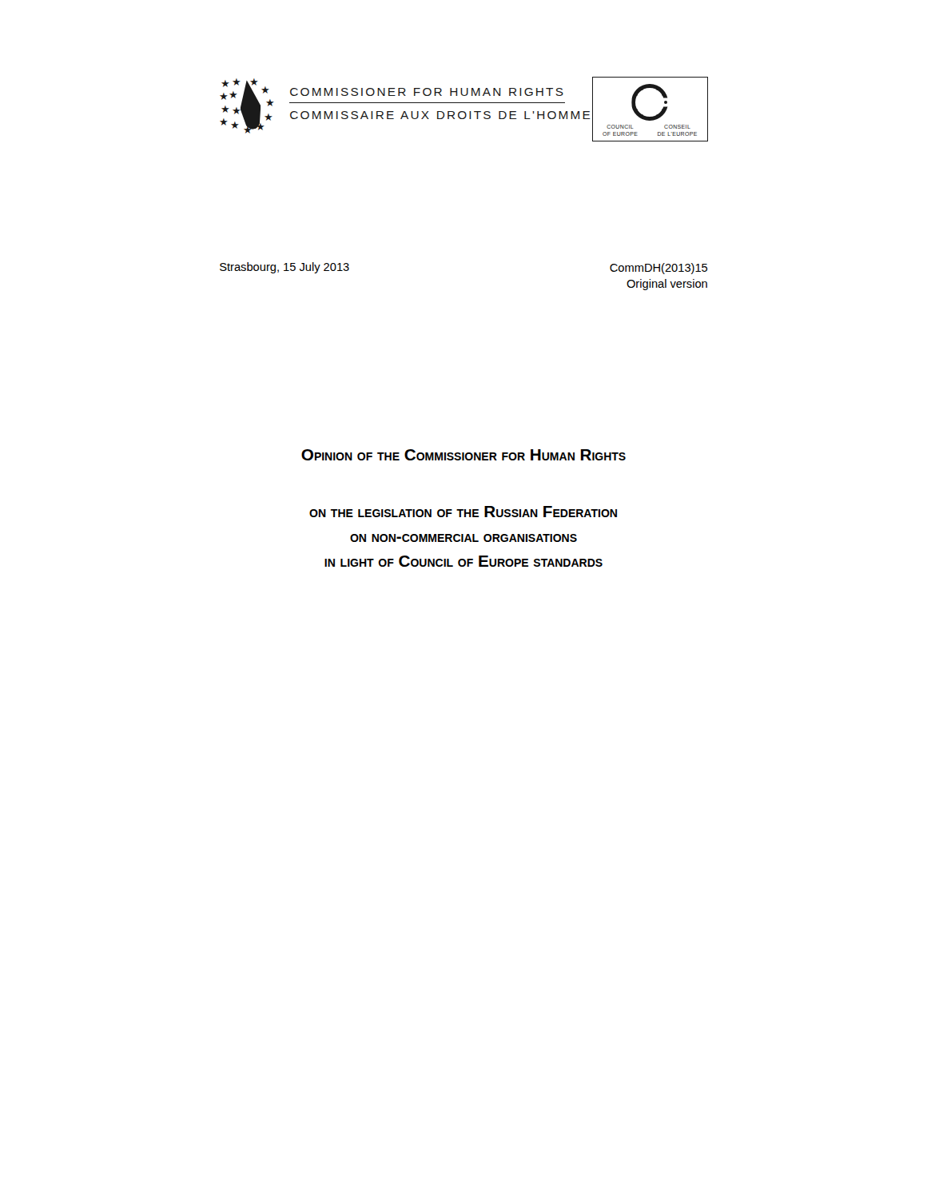★
★
★
★
★
★
★
★
★
★
★
★
★
★
COMMISSIONER FOR HUMAN RIGHTS
COMMISSAIRE AUX DROITS DE L'HOMME
COUNCIL
OF EUROPE CONSEIL
DE L'EUROPE
Strasbourg, 15 July 2013
CommDH(2013)15
Original version
Opinion of the Commissioner for Human Rights
on the legislation of the Russian Federation on non-commercial organisations in light of Council of Europe standards